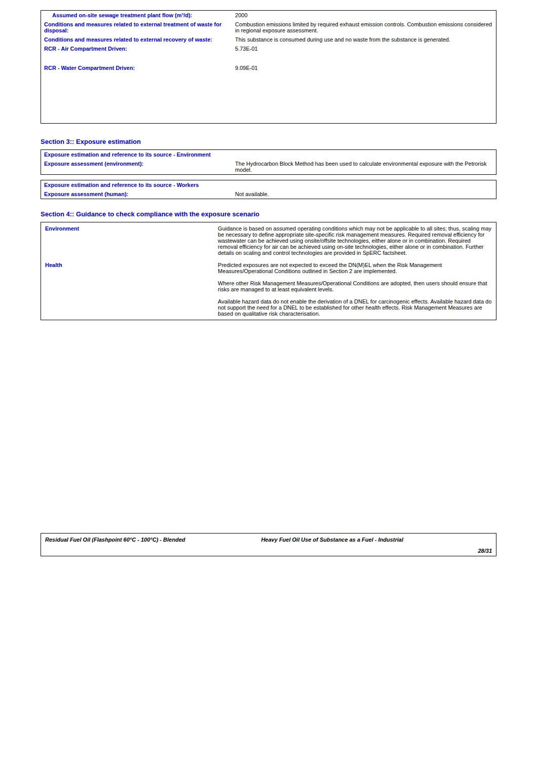| Assumed on-site sewage treatment plant flow (m³/d): | 2000 |
| Conditions and measures related to external treatment of waste for disposal: | Combustion emissions limited by required exhaust emission controls. Combustion emissions considered in regional exposure assessment. |
| Conditions and measures related to external recovery of waste: | This substance is consumed during use and no waste from the substance is generated. |
| RCR - Air Compartment Driven: | 5.73E-01 |
| RCR - Water Compartment Driven: | 9.09E-01 |
Section 3:: Exposure estimation
| Exposure estimation and reference to its source - Environment |
| Exposure assessment (environment): | The Hydrocarbon Block Method has been used to calculate environmental exposure with the Petrorisk model. |
| Exposure estimation and reference to its source - Workers |
| Exposure assessment (human): | Not available. |
Section 4:: Guidance to check compliance with the exposure scenario
| Environment | Guidance is based on assumed operating conditions which may not be applicable to all sites; thus, scaling may be necessary to define appropriate site-specific risk management measures. Required removal efficiency for wastewater can be achieved using onsite/offsite technologies, either alone or in combination. Required removal efficiency for air can be achieved using on-site technologies, either alone or in combination. Further details on scaling and control technologies are provided in SpERC factsheet. |
| Health | Predicted exposures are not expected to exceed the DN(M)EL when the Risk Management Measures/Operational Conditions outlined in Section 2 are implemented. Where other Risk Management Measures/Operational Conditions are adopted, then users should ensure that risks are managed to at least equivalent levels. Available hazard data do not enable the derivation of a DNEL for carcinogenic effects. Available hazard data do not support the need for a DNEL to be established for other health effects. Risk Management Measures are based on qualitative risk characterisation. |
Residual Fuel Oil (Flashpoint 60°C - 100°C) - Blended Heavy Fuel Oil Use of Substance as a Fuel - Industrial 28/31